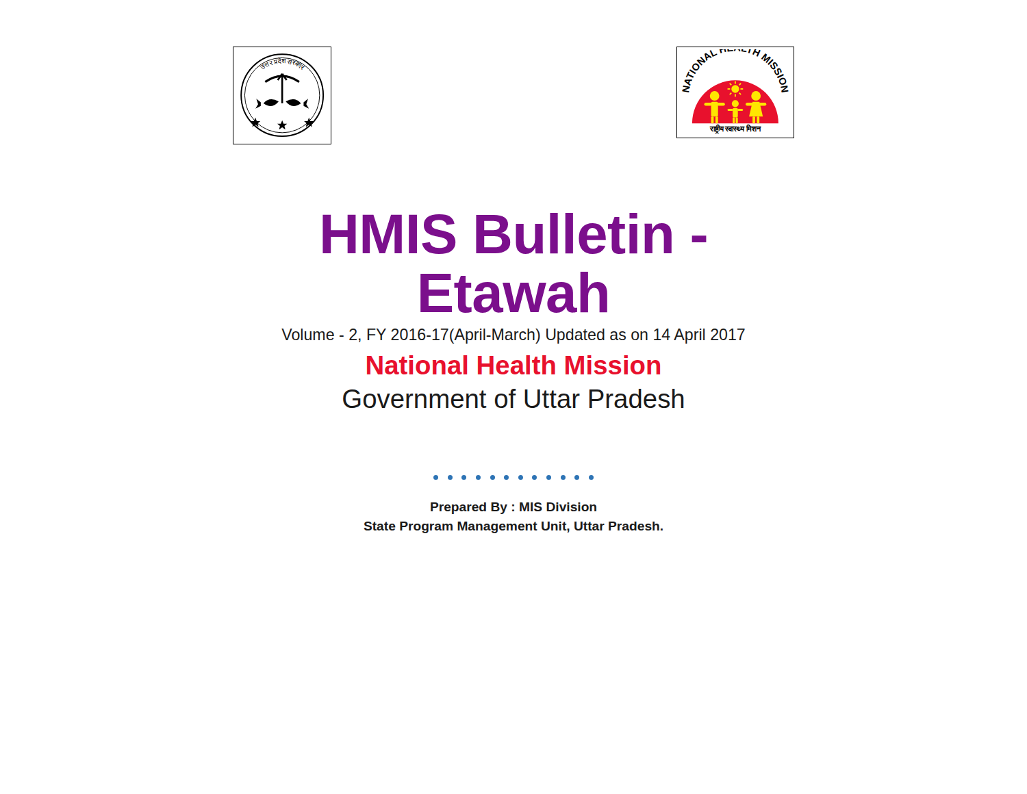उत्तर प्रदेश सरकार
NATIONAL HEALTH MISSION राष्ट्रीय स्वास्थ्य मिशन
HMIS Bulletin - Etawah
Volume - 2, FY 2016-17(April-March) Updated as on 14 April 2017
National Health Mission
Government of Uttar Pradesh
Prepared By : MIS Division
State Program Management Unit, Uttar Pradesh.